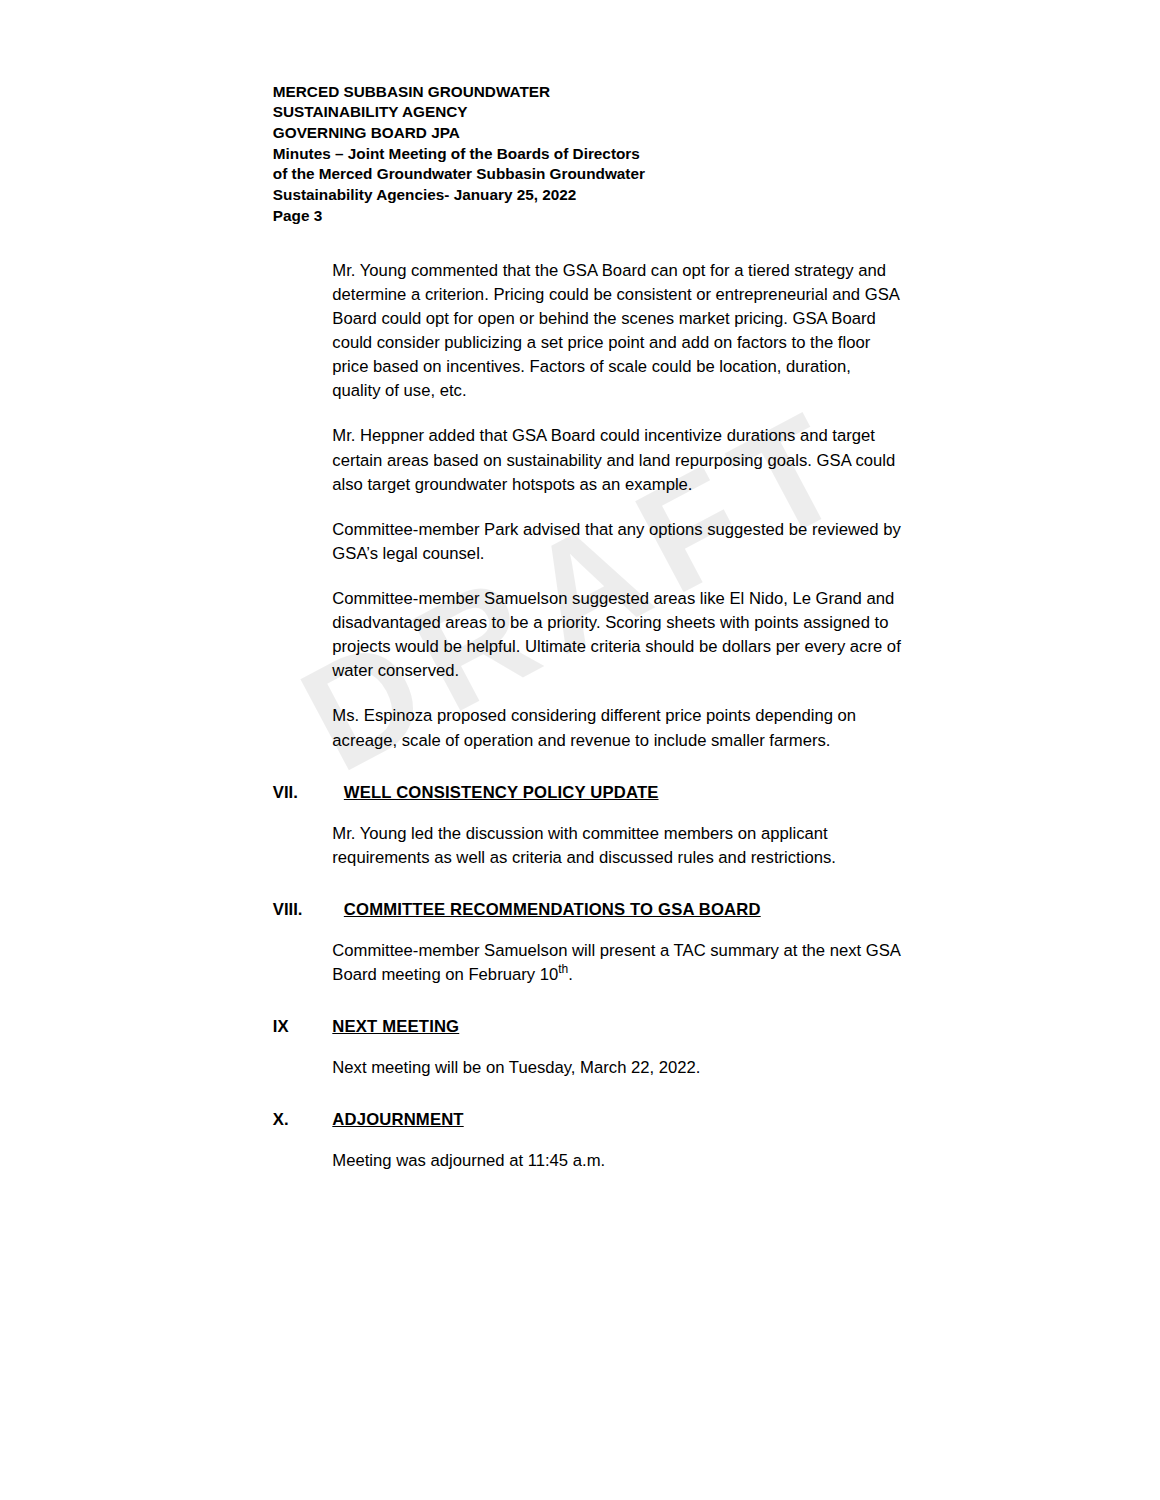DRAFT
MERCED SUBBASIN GROUNDWATER
SUSTAINABILITY AGENCY
GOVERNING BOARD JPA
Minutes – Joint Meeting of the Boards of Directors
of the Merced Groundwater Subbasin Groundwater
Sustainability Agencies- January 25, 2022
Page 3
Mr. Young commented that the GSA Board can opt for a tiered strategy and determine a criterion. Pricing could be consistent or entrepreneurial and GSA Board could opt for open or behind the scenes market pricing. GSA Board could consider publicizing a set price point and add on factors to the floor price based on incentives. Factors of scale could be location, duration, quality of use, etc.
Mr. Heppner added that GSA Board could incentivize durations and target certain areas based on sustainability and land repurposing goals. GSA could also target groundwater hotspots as an example.
Committee-member Park advised that any options suggested be reviewed by GSA’s legal counsel.
Committee-member Samuelson suggested areas like El Nido, Le Grand and disadvantaged areas to be a priority. Scoring sheets with points assigned to projects would be helpful. Ultimate criteria should be dollars per every acre of water conserved.
Ms. Espinoza proposed considering different price points depending on acreage, scale of operation and revenue to include smaller farmers.
VII.
WELL CONSISTENCY POLICY UPDATE
Mr. Young led the discussion with committee members on applicant requirements as well as criteria and discussed rules and restrictions.
VIII.
COMMITTEE RECOMMENDATIONS TO GSA BOARD
Committee-member Samuelson will present a TAC summary at the next GSA Board meeting on February 10th.
IX
NEXT MEETING
Next meeting will be on Tuesday, March 22, 2022.
X.
ADJOURNMENT
Meeting was adjourned at 11:45 a.m.